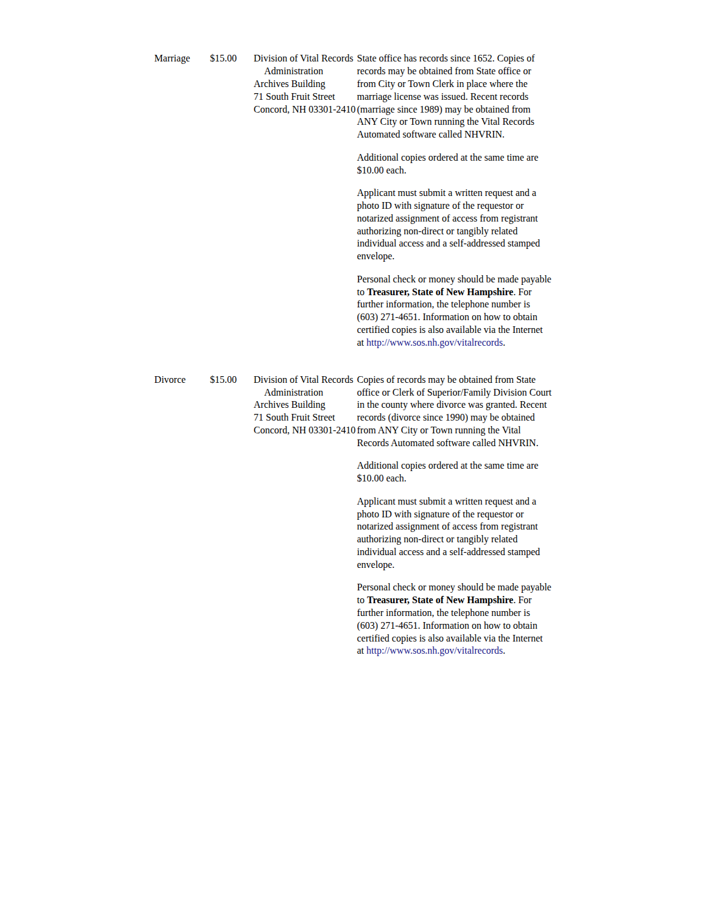| Marriage | $15.00 | Division of Vital Records Administration Archives Building 71 South Fruit Street Concord, NH 03301-2410 | State office has records since 1652. Copies of records may be obtained from State office or from City or Town Clerk in place where the marriage license was issued. Recent records (marriage since 1989) may be obtained from ANY City or Town running the Vital Records Automated software called NHVRIN. Additional copies ordered at the same time are $10.00 each. Applicant must submit a written request and a photo ID with signature of the requestor or notarized assignment of access from registrant authorizing non-direct or tangibly related individual access and a self-addressed stamped envelope. Personal check or money should be made payable to Treasurer, State of New Hampshire . For further information, the telephone number is (603) 271-4651. Information on how to obtain certified copies is also available via the Internet at http://www.sos.nh.gov/vitalrecords . |
| Divorce | $15.00 | Division of Vital Records Administration Archives Building 71 South Fruit Street Concord, NH 03301-2410 | Copies of records may be obtained from State office or Clerk of Superior/Family Division Court in the county where divorce was granted. Recent records (divorce since 1990) may be obtained from ANY City or Town running the Vital Records Automated software called NHVRIN. Additional copies ordered at the same time are $10.00 each. Applicant must submit a written request and a photo ID with signature of the requestor or notarized assignment of access from registrant authorizing non-direct or tangibly related individual access and a self-addressed stamped envelope. Personal check or money should be made payable to Treasurer, State of New Hampshire . For further information, the telephone number is (603) 271-4651. Information on how to obtain certified copies is also available via the Internet at http://www.sos.nh.gov/vitalrecords . |